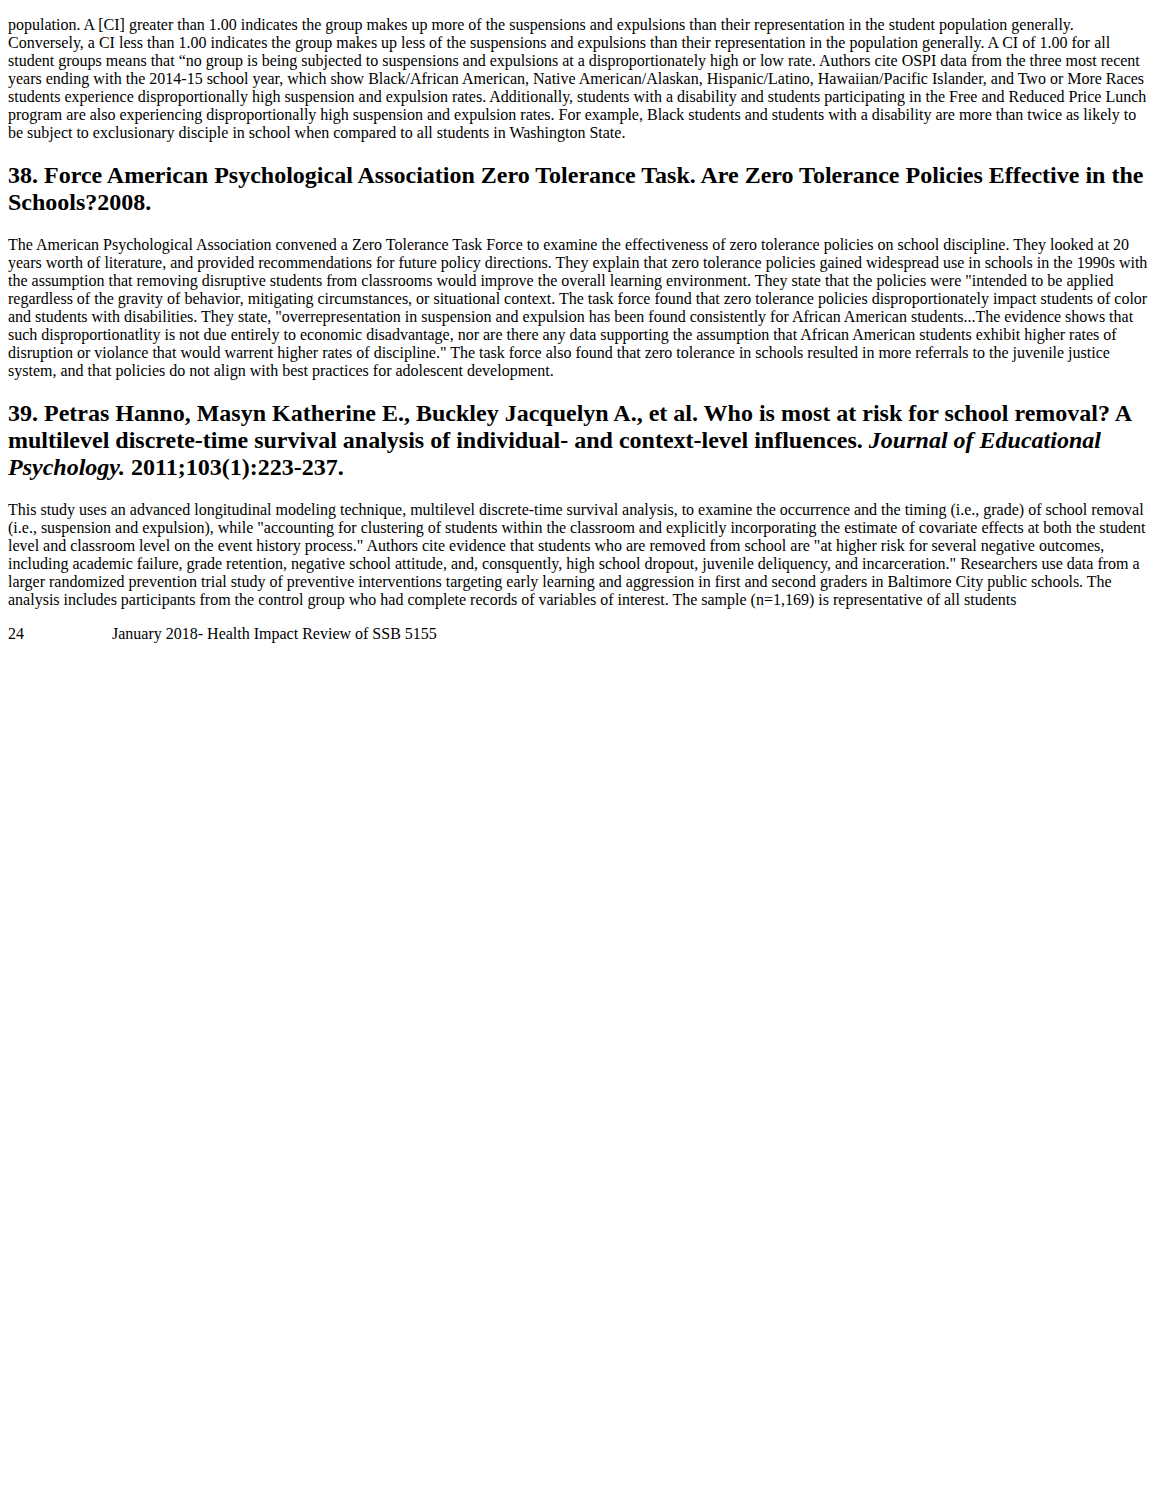population. A [CI] greater than 1.00 indicates the group makes up more of the suspensions and expulsions than their representation in the student population generally. Conversely, a CI less than 1.00 indicates the group makes up less of the suspensions and expulsions than their representation in the population generally. A CI of 1.00 for all student groups means that “no group is being subjected to suspensions and expulsions at a disproportionately high or low rate. Authors cite OSPI data from the three most recent years ending with the 2014-15 school year, which show Black/African American, Native American/Alaskan, Hispanic/Latino, Hawaiian/Pacific Islander, and Two or More Races students experience disproportionally high suspension and expulsion rates. Additionally, students with a disability and students participating in the Free and Reduced Price Lunch program are also experiencing disproportionally high suspension and expulsion rates. For example, Black students and students with a disability are more than twice as likely to be subject to exclusionary disciple in school when compared to all students in Washington State.
38. Force American Psychological Association Zero Tolerance Task. Are Zero Tolerance Policies Effective in the Schools?2008.
The American Psychological Association convened a Zero Tolerance Task Force to examine the effectiveness of zero tolerance policies on school discipline. They looked at 20 years worth of literature, and provided recommendations for future policy directions. They explain that zero tolerance policies gained widespread use in schools in the 1990s with the assumption that removing disruptive students from classrooms would improve the overall learning environment. They state that the policies were "intended to be applied regardless of the gravity of behavior, mitigating circumstances, or situational context. The task force found that zero tolerance policies disproportionately impact students of color and students with disabilities. They state, "overrepresentation in suspension and expulsion has been found consistently for African American students...The evidence shows that such disproportionatlity is not due entirely to economic disadvantage, nor are there any data supporting the assumption that African American students exhibit higher rates of disruption or violance that would warrent higher rates of discipline." The task force also found that zero tolerance in schools resulted in more referrals to the juvenile justice system, and that policies do not align with best practices for adolescent development.
39. Petras Hanno, Masyn Katherine E., Buckley Jacquelyn A., et al. Who is most at risk for school removal? A multilevel discrete-time survival analysis of individual- and context-level influences. Journal of Educational Psychology. 2011;103(1):223-237.
This study uses an advanced longitudinal modeling technique, multilevel discrete-time survival analysis, to examine the occurrence and the timing (i.e., grade) of school removal (i.e., suspension and expulsion), while "accounting for clustering of students within the classroom and explicitly incorporating the estimate of covariate effects at both the student level and classroom level on the event history process." Authors cite evidence that students who are removed from school are "at higher risk for several negative outcomes, including academic failure, grade retention, negative school attitude, and, consquently, high school dropout, juvenile deliquency, and incarceration." Researchers use data from a larger randomized prevention trial study of preventive interventions targeting early learning and aggression in first and second graders in Baltimore City public schools. The analysis includes participants from the control group who had complete records of variables of interest. The sample (n=1,169) is representative of all students
24 January 2018- Health Impact Review of SSB 5155